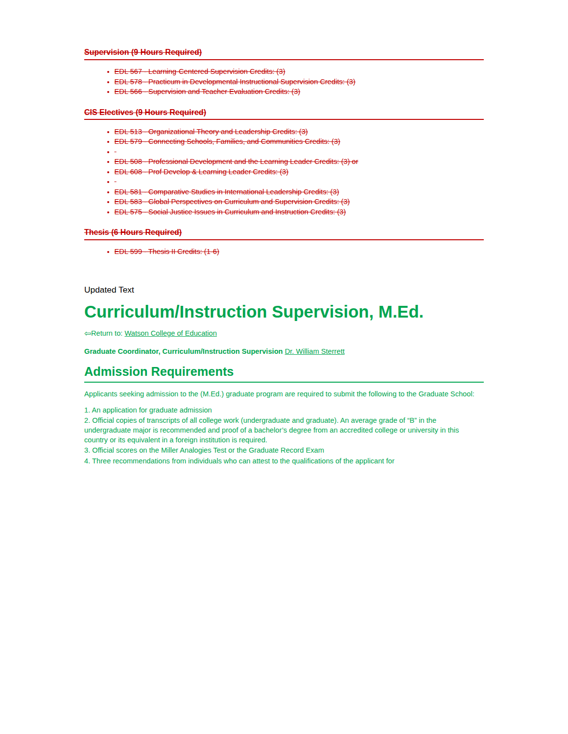Supervision (9 Hours Required)
EDL 567 - Learning-Centered Supervision Credits: (3)
EDL 578 - Practicum in Developmental Instructional Supervision Credits: (3)
EDL 566 - Supervision and Teacher Evaluation Credits: (3)
CIS Electives (9 Hours Required)
EDL 513 - Organizational Theory and Leadership Credits: (3)
EDL 579 - Connecting Schools, Families, and Communities Credits: (3)
EDL 508 - Professional Development and the Learning Leader Credits: (3) or
EDL 608 - Prof Develop & Learning Leader Credits: (3)
EDL 581 - Comparative Studies in International Leadership Credits: (3)
EDL 583 - Global Perspectives on Curriculum and Supervision Credits: (3)
EDL 575 - Social Justice Issues in Curriculum and Instruction Credits: (3)
Thesis (6 Hours Required)
EDL 599 - Thesis II Credits: (1-6)
Updated Text
Curriculum/Instruction Supervision, M.Ed.
⇦Return to: Watson College of Education
Graduate Coordinator, Curriculum/Instruction Supervision Dr. William Sterrett
Admission Requirements
Applicants seeking admission to the (M.Ed.) graduate program are required to submit the following to the Graduate School:
1. An application for graduate admission
2. Official copies of transcripts of all college work (undergraduate and graduate). An average grade of “B” in the undergraduate major is recommended and proof of a bachelor’s degree from an accredited college or university in this country or its equivalent in a foreign institution is required.
3. Official scores on the Miller Analogies Test or the Graduate Record Exam
4. Three recommendations from individuals who can attest to the qualifications of the applicant for